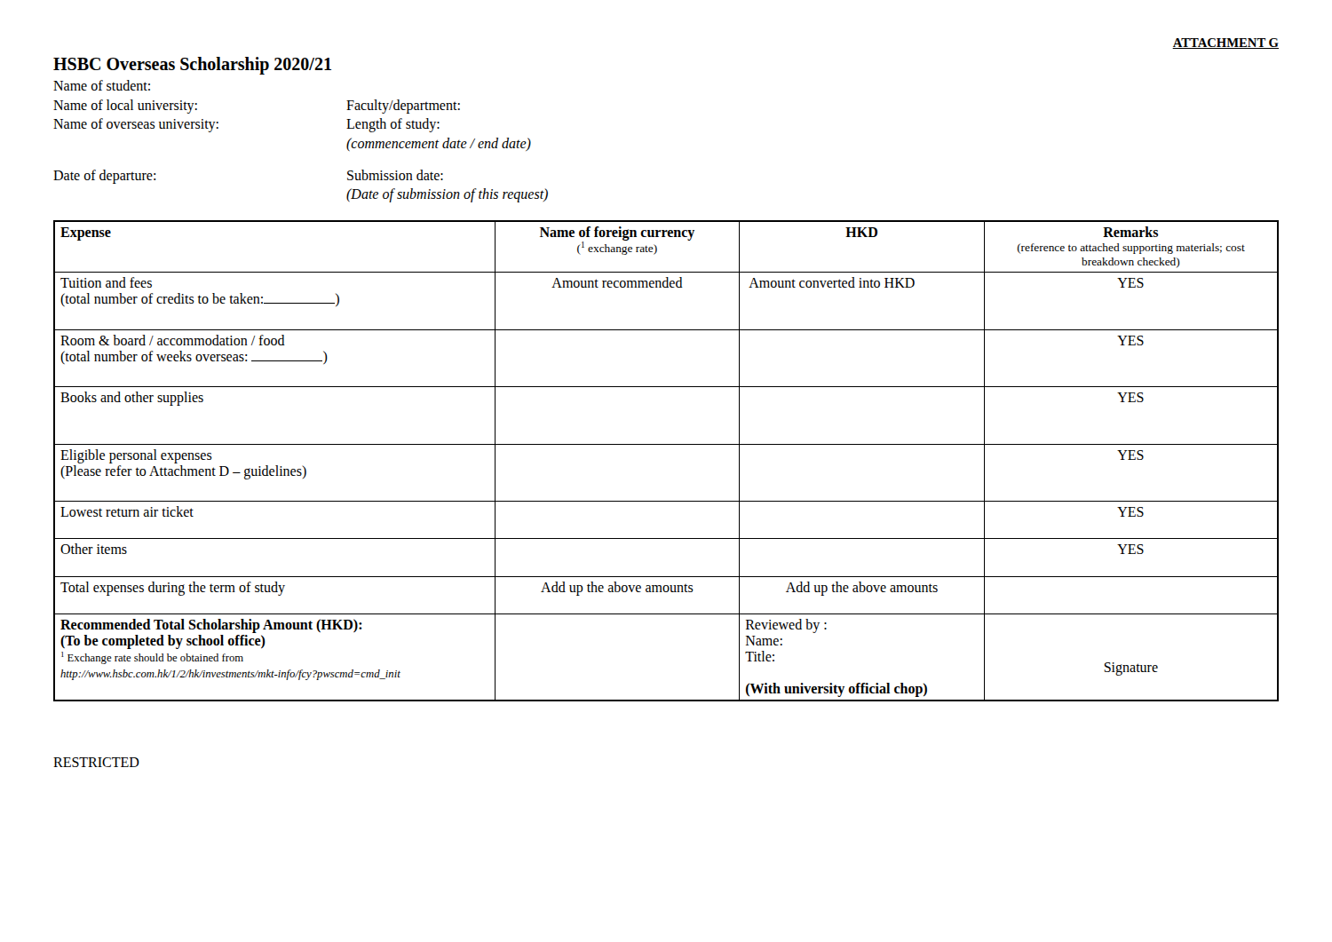ATTACHMENT G
HSBC Overseas Scholarship 2020/21
Name of student:
Name of local university:
Faculty/department:
Name of overseas university:
Length of study:
(commencement date / end date)
Date of departure:
Submission date:
(Date of submission of this request)
| Expense | Name of foreign currency ( 1 exchange rate) | HKD | Remarks (reference to attached supporting materials; cost breakdown checked) |
| --- | --- | --- | --- |
| Tuition and fees (total number of credits to be taken: ) | Amount recommended | Amount converted into HKD | YES |
| Room & board / accommodation / food (total number of weeks overseas: ) | | | YES |
| Books and other supplies | | | YES |
| Eligible personal expenses (Please refer to Attachment D – guidelines) | | | YES |
| Lowest return air ticket | | | YES |
| Other items | | | YES |
| Total expenses during the term of study | Add up the above amounts | Add up the above amounts | |
| Recommended Total Scholarship Amount (HKD): (To be completed by school office) 1 Exchange rate should be obtained from http://www.hsbc.com.hk/1/2/hk/investments/mkt-info/fcy?pwscmd=cmd_init | | Reviewed by : Name: Title: (With university official chop) | Signature |
RESTRICTED